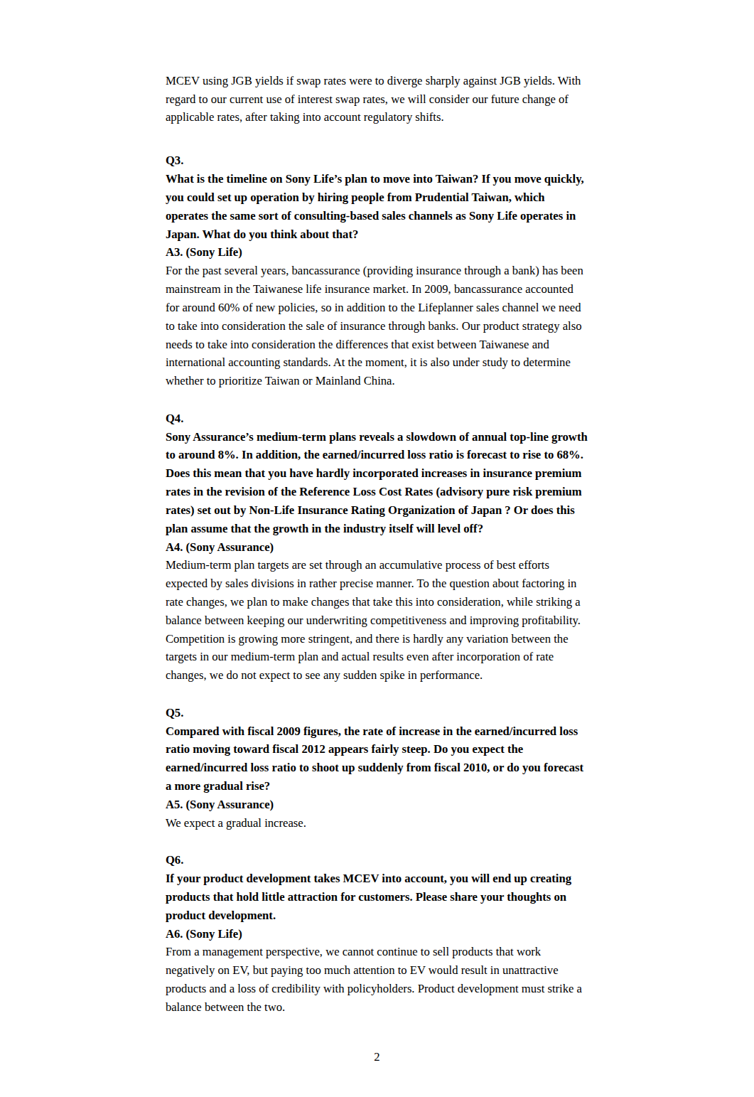MCEV using JGB yields if swap rates were to diverge sharply against JGB yields. With regard to our current use of interest swap rates, we will consider our future change of applicable rates, after taking into account regulatory shifts.
Q3.
What is the timeline on Sony Life’s plan to move into Taiwan? If you move quickly, you could set up operation by hiring people from Prudential Taiwan, which operates the same sort of consulting-based sales channels as Sony Life operates in Japan. What do you think about that?
A3. (Sony Life)
For the past several years, bancassurance (providing insurance through a bank) has been mainstream in the Taiwanese life insurance market. In 2009, bancassurance accounted for around 60% of new policies, so in addition to the Lifeplanner sales channel we need to take into consideration the sale of insurance through banks. Our product strategy also needs to take into consideration the differences that exist between Taiwanese and international accounting standards. At the moment, it is also under study to determine whether to prioritize Taiwan or Mainland China.
Q4.
Sony Assurance’s medium-term plans reveals a slowdown of annual top-line growth to around 8%. In addition, the earned/incurred loss ratio is forecast to rise to 68%. Does this mean that you have hardly incorporated increases in insurance premium rates in the revision of the Reference Loss Cost Rates (advisory pure risk premium rates) set out by Non-Life Insurance Rating Organization of Japan ? Or does this plan assume that the growth in the industry itself will level off?
A4. (Sony Assurance)
Medium-term plan targets are set through an accumulative process of best efforts expected by sales divisions in rather precise manner. To the question about factoring in rate changes, we plan to make changes that take this into consideration, while striking a balance between keeping our underwriting competitiveness and improving profitability. Competition is growing more stringent, and there is hardly any variation between the targets in our medium-term plan and actual results even after incorporation of rate changes, we do not expect to see any sudden spike in performance.
Q5.
Compared with fiscal 2009 figures, the rate of increase in the earned/incurred loss ratio moving toward fiscal 2012 appears fairly steep. Do you expect the earned/incurred loss ratio to shoot up suddenly from fiscal 2010, or do you forecast a more gradual rise?
A5. (Sony Assurance)
We expect a gradual increase.
Q6.
If your product development takes MCEV into account, you will end up creating products that hold little attraction for customers. Please share your thoughts on product development.
A6. (Sony Life)
From a management perspective, we cannot continue to sell products that work negatively on EV, but paying too much attention to EV would result in unattractive products and a loss of credibility with policyholders. Product development must strike a balance between the two.
2